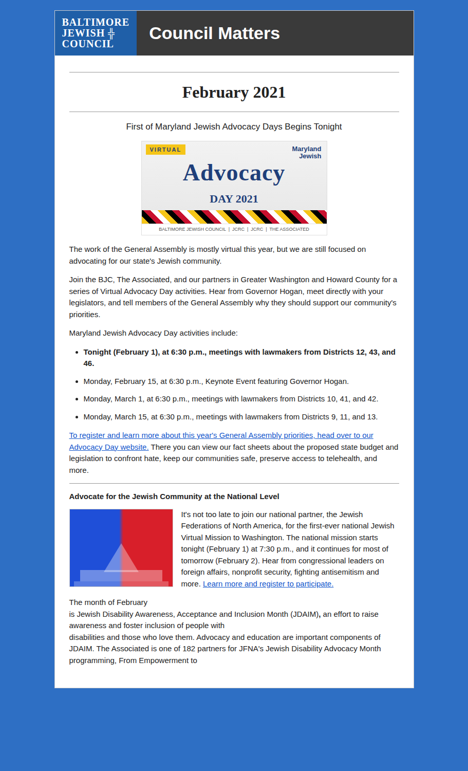BALTIMORE JEWISH╬ COUNCIL
Council Matters
February 2021
First of Maryland Jewish Advocacy Days Begins Tonight
VIRTUAL Maryland
Jewish
Advocacy
DAY 2021
BALTIMORE JEWISH COUNCIL | JCRC | JCRC | THE ASSOCIATED
The work of the General Assembly is mostly virtual this year, but we are still focused on advocating for our state's Jewish community.
Join the BJC, The Associated, and our partners in Greater Washington and Howard County for a series of Virtual Advocacy Day activities. Hear from Governor Hogan, meet directly with your legislators, and tell members of the General Assembly why they should support our community's priorities.
Maryland Jewish Advocacy Day activities include:
Tonight (February 1), at 6:30 p.m., meetings with lawmakers from Districts 12, 43, and 46.
Monday, February 15, at 6:30 p.m., Keynote Event featuring Governor Hogan.
Monday, March 1, at 6:30 p.m., meetings with lawmakers from Districts 10, 41, and 42.
Monday, March 15, at 6:30 p.m., meetings with lawmakers from Districts 9, 11, and 13.
To register and learn more about this year's General Assembly priorities, head over to our Advocacy Day website. There you can view our fact sheets about the proposed state budget and legislation to confront hate, keep our communities safe, preserve access to telehealth, and more.
Advocate for the Jewish Community at the National Level
It's not too late to join our national partner, the Jewish Federations of North America, for the first-ever national Jewish Virtual Mission to Washington. The national mission starts tonight (February 1) at 7:30 p.m., and it continues for most of tomorrow (February 2). Hear from congressional leaders on foreign affairs, nonprofit security, fighting antisemitism and more. Learn more and register to participate.
The month of February
is Jewish Disability Awareness, Acceptance and Inclusion Month (JDAIM), an effort to raise awareness and foster inclusion of people with
disabilities and those who love them. Advocacy and education are important components of JDAIM. The Associated is one of 182 partners for JFNA's Jewish Disability Advocacy Month programming, From Empowerment to